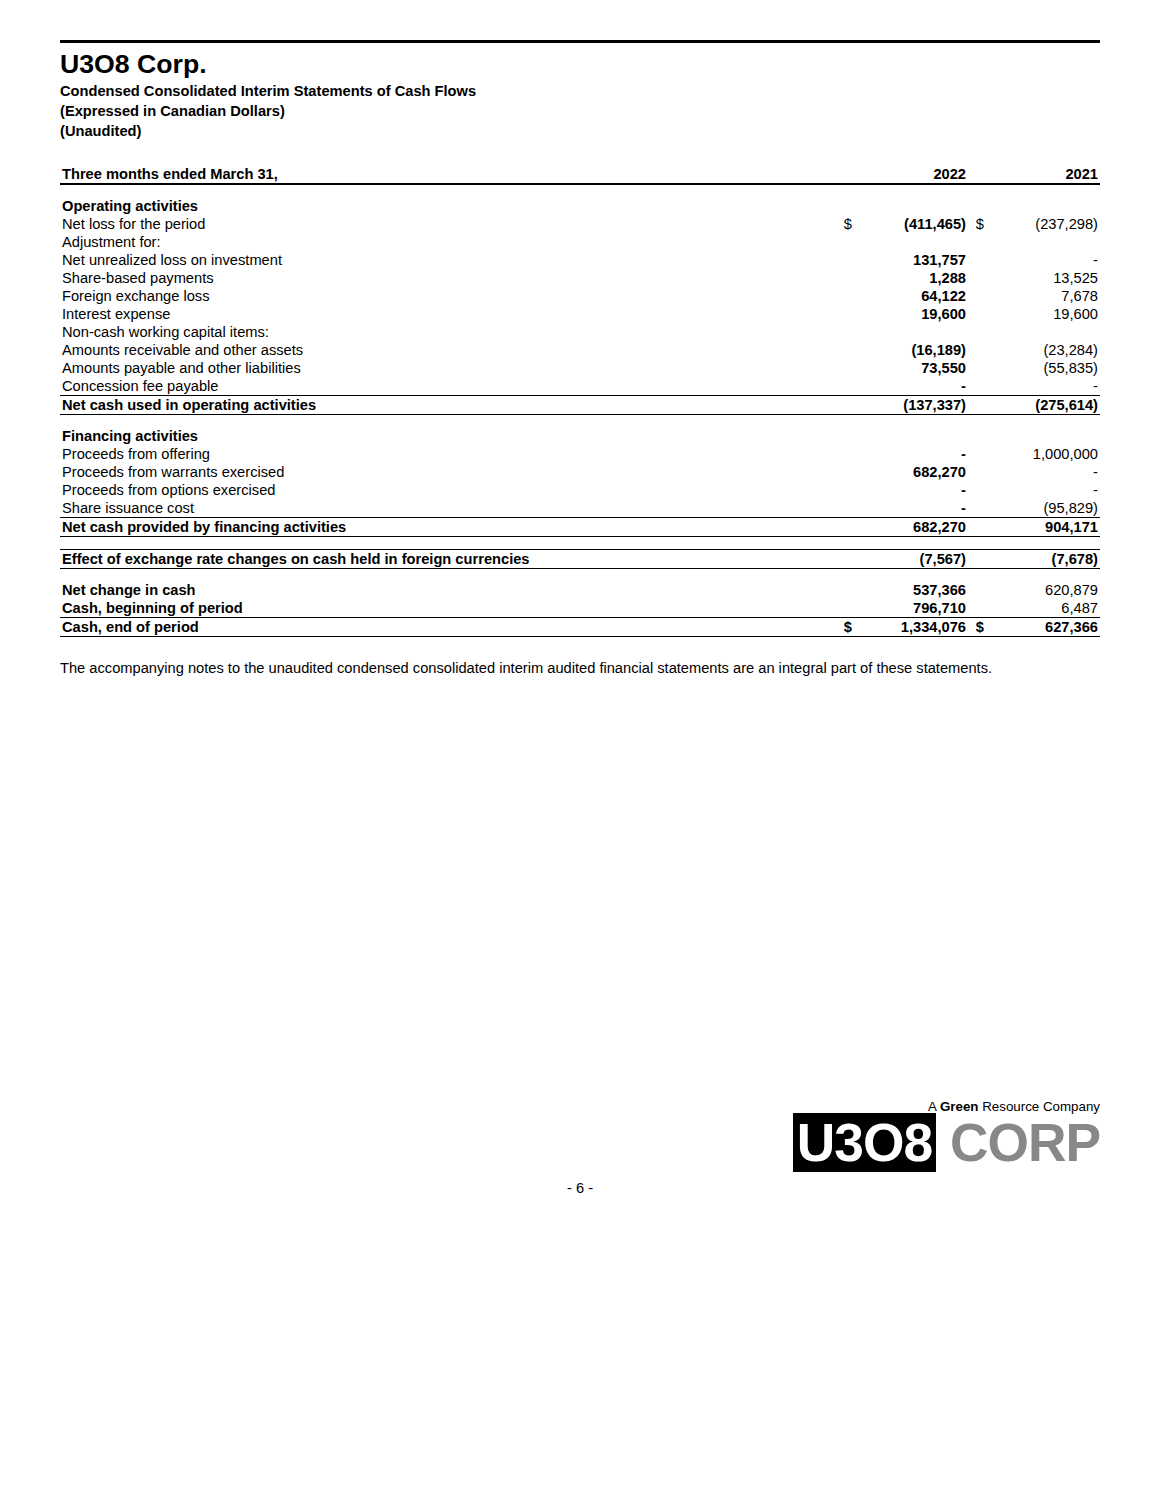U3O8 Corp.
Condensed Consolidated Interim Statements of Cash Flows
(Expressed in Canadian Dollars)
(Unaudited)
| Three months ended March 31, | | 2022 | | 2021 |
| --- | --- | --- | --- | --- |
| Operating activities | | | | |
| Net loss for the period | $ | (411,465) | $ | (237,298) |
| Adjustment for: | | | | |
| Net unrealized loss on investment | | 131,757 | | - |
| Share-based payments | | 1,288 | | 13,525 |
| Foreign exchange loss | | 64,122 | | 7,678 |
| Interest expense | | 19,600 | | 19,600 |
| Non-cash working capital items: | | | | |
| Amounts receivable and other assets | | (16,189) | | (23,284) |
| Amounts payable and other liabilities | | 73,550 | | (55,835) |
| Concession fee payable | | - | | - |
| Net cash used in operating activities | | (137,337) | | (275,614) |
| Financing activities | | | | |
| Proceeds from offering | | - | | 1,000,000 |
| Proceeds from warrants exercised | | 682,270 | | - |
| Proceeds from options exercised | | - | | - |
| Share issuance cost | | - | | (95,829) |
| Net cash provided by financing activities | | 682,270 | | 904,171 |
| Effect of exchange rate changes on cash held in foreign currencies | | (7,567) | | (7,678) |
| Net change in cash | | 537,366 | | 620,879 |
| Cash, beginning of period | | 796,710 | | 6,487 |
| Cash, end of period | $ | 1,334,076 | $ | 627,366 |
The accompanying notes to the unaudited condensed consolidated interim audited financial statements are an integral part of these statements.
A Green Resource Company
U3O8 CORP
- 6 -